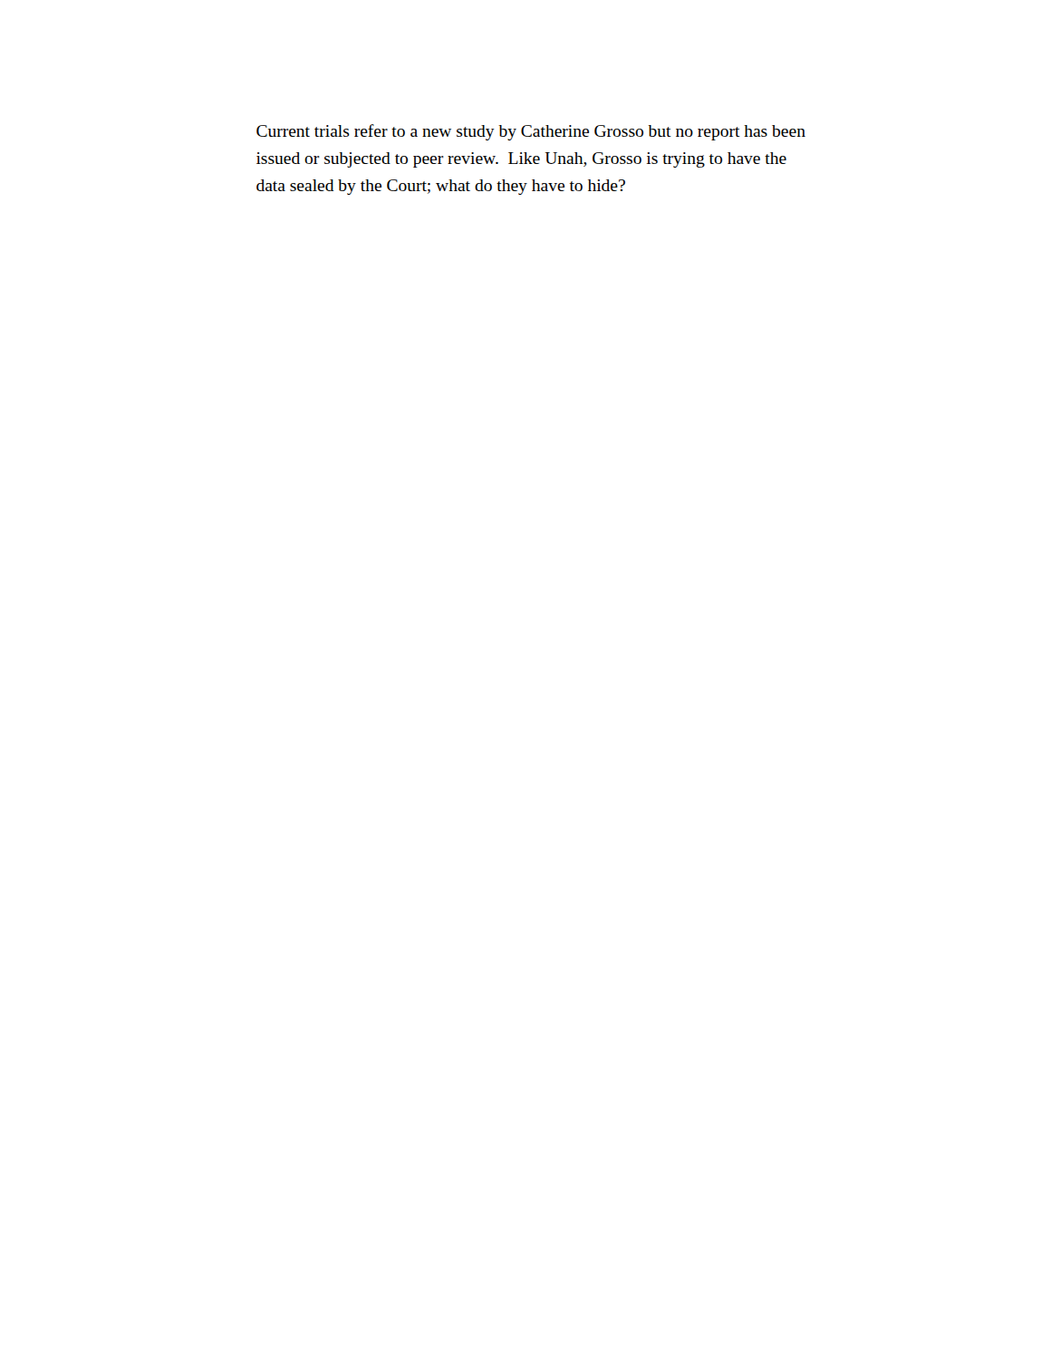Current trials refer to a new study by Catherine Grosso but no report has been issued or subjected to peer review. Like Unah, Grosso is trying to have the data sealed by the Court; what do they have to hide?